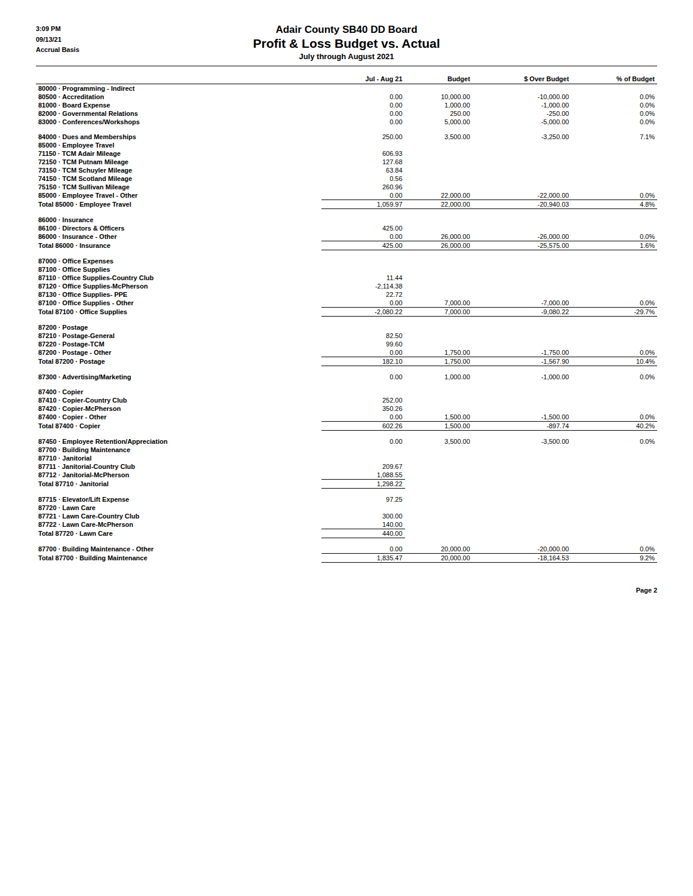3:09 PM
09/13/21
Accrual Basis
Adair County SB40 DD Board
Profit & Loss Budget vs. Actual
July through August 2021
| | Jul - Aug 21 | Budget | $ Over Budget | % of Budget |
| --- | --- | --- | --- | --- |
| 80000 · Programming - Indirect | | | | |
| 80500 · Accreditation | 0.00 | 10,000.00 | -10,000.00 | 0.0% |
| 81000 · Board Expense | 0.00 | 1,000.00 | -1,000.00 | 0.0% |
| 82000 · Governmental Relations | 0.00 | 250.00 | -250.00 | 0.0% |
| 83000 · Conferences/Workshops | 0.00 | 5,000.00 | -5,000.00 | 0.0% |
| 84000 · Dues and Memberships | 250.00 | 3,500.00 | -3,250.00 | 7.1% |
| 85000 · Employee Travel | | | | |
| 71150 · TCM Adair Mileage | 606.93 | | | |
| 72150 · TCM Putnam Mileage | 127.68 | | | |
| 73150 · TCM Schuyler Mileage | 63.84 | | | |
| 74150 · TCM Scotland Mileage | 0.56 | | | |
| 75150 · TCM Sullivan Mileage | 260.96 | | | |
| 85000 · Employee Travel - Other | 0.00 | 22,000.00 | -22,000.00 | 0.0% |
| Total 85000 · Employee Travel | 1,059.97 | 22,000.00 | -20,940.03 | 4.8% |
| 86000 · Insurance | | | | |
| 86100 · Directors & Officers | 425.00 | | | |
| 86000 · Insurance - Other | 0.00 | 26,000.00 | -26,000.00 | 0.0% |
| Total 86000 · Insurance | 425.00 | 26,000.00 | -25,575.00 | 1.6% |
| 87000 · Office Expenses | | | | |
| 87100 · Office Supplies | | | | |
| 87110 · Office Supplies-Country Club | 11.44 | | | |
| 87120 · Office Supplies-McPherson | -2,114.38 | | | |
| 87130 · Office Supplies- PPE | 22.72 | | | |
| 87100 · Office Supplies - Other | 0.00 | 7,000.00 | -7,000.00 | 0.0% |
| Total 87100 · Office Supplies | -2,080.22 | 7,000.00 | -9,080.22 | -29.7% |
| 87200 · Postage | | | | |
| 87210 · Postage-General | 82.50 | | | |
| 87220 · Postage-TCM | 99.60 | | | |
| 87200 · Postage - Other | 0.00 | 1,750.00 | -1,750.00 | 0.0% |
| Total 87200 · Postage | 182.10 | 1,750.00 | -1,567.90 | 10.4% |
| 87300 · Advertising/Marketing | 0.00 | 1,000.00 | -1,000.00 | 0.0% |
| 87400 · Copier | | | | |
| 87410 · Copier-Country Club | 252.00 | | | |
| 87420 · Copier-McPherson | 350.26 | | | |
| 87400 · Copier - Other | 0.00 | 1,500.00 | -1,500.00 | 0.0% |
| Total 87400 · Copier | 602.26 | 1,500.00 | -897.74 | 40.2% |
| 87450 · Employee Retention/Appreciation | 0.00 | 3,500.00 | -3,500.00 | 0.0% |
| 87700 · Building Maintenance | | | | |
| 87710 · Janitorial | | | | |
| 87711 · Janitorial-Country Club | 209.67 | | | |
| 87712 · Janitorial-McPherson | 1,088.55 | | | |
| Total 87710 · Janitorial | 1,298.22 | | | |
| 87715 · Elevator/Lift Expense | 97.25 | | | |
| 87720 · Lawn Care | | | | |
| 87721 · Lawn Care-Country Club | 300.00 | | | |
| 87722 · Lawn Care-McPherson | 140.00 | | | |
| Total 87720 · Lawn Care | 440.00 | | | |
| 87700 · Building Maintenance - Other | 0.00 | 20,000.00 | -20,000.00 | 0.0% |
| Total 87700 · Building Maintenance | 1,835.47 | 20,000.00 | -18,164.53 | 9.2% |
Page 2